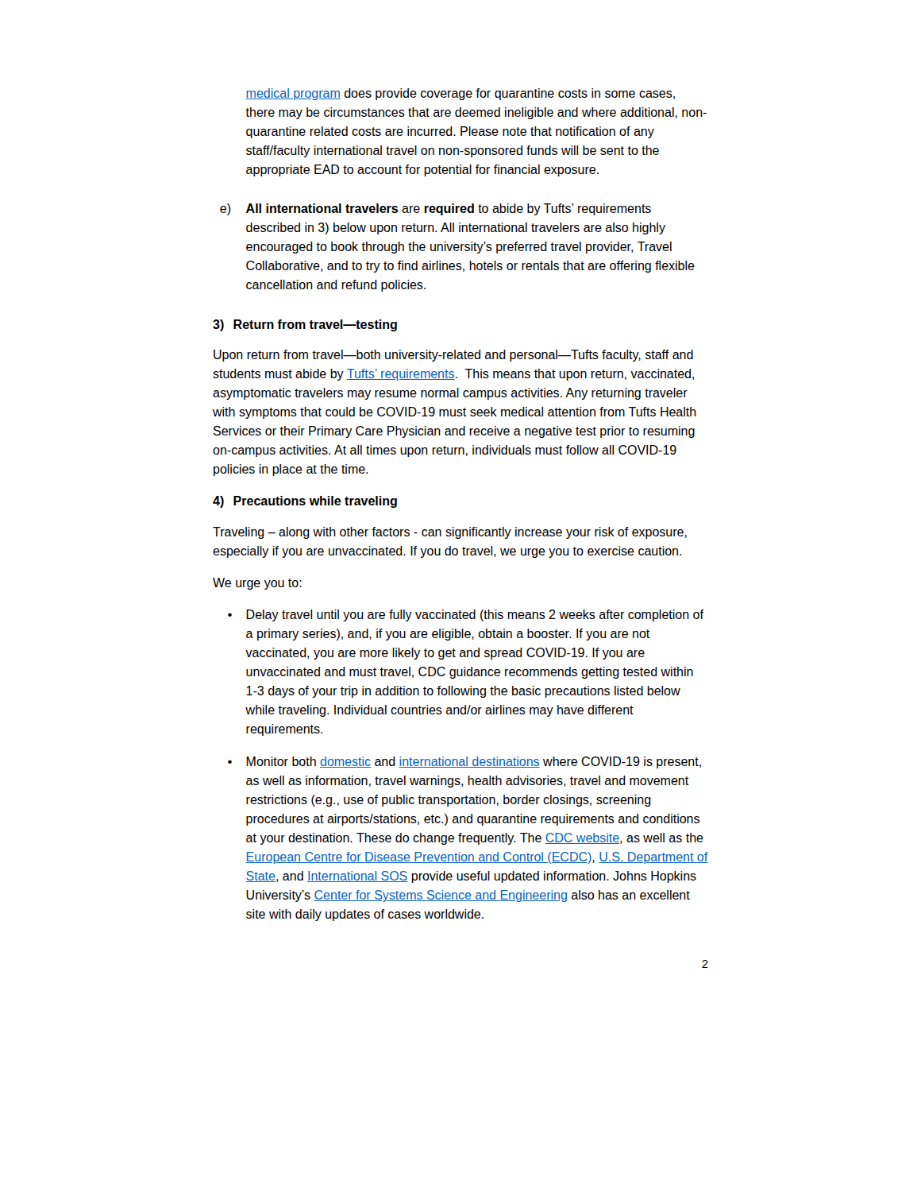medical program does provide coverage for quarantine costs in some cases, there may be circumstances that are deemed ineligible and where additional, non-quarantine related costs are incurred. Please note that notification of any staff/faculty international travel on non-sponsored funds will be sent to the appropriate EAD to account for potential for financial exposure.
e) All international travelers are required to abide by Tufts’ requirements described in 3) below upon return. All international travelers are also highly encouraged to book through the university’s preferred travel provider, Travel Collaborative, and to try to find airlines, hotels or rentals that are offering flexible cancellation and refund policies.
3) Return from travel—testing
Upon return from travel—both university-related and personal—Tufts faculty, staff and students must abide by Tufts’ requirements. This means that upon return, vaccinated, asymptomatic travelers may resume normal campus activities. Any returning traveler with symptoms that could be COVID-19 must seek medical attention from Tufts Health Services or their Primary Care Physician and receive a negative test prior to resuming on-campus activities. At all times upon return, individuals must follow all COVID-19 policies in place at the time.
4) Precautions while traveling
Traveling – along with other factors - can significantly increase your risk of exposure, especially if you are unvaccinated. If you do travel, we urge you to exercise caution.
We urge you to:
Delay travel until you are fully vaccinated (this means 2 weeks after completion of a primary series), and, if you are eligible, obtain a booster. If you are not vaccinated, you are more likely to get and spread COVID-19. If you are unvaccinated and must travel, CDC guidance recommends getting tested within 1-3 days of your trip in addition to following the basic precautions listed below while traveling. Individual countries and/or airlines may have different requirements.
Monitor both domestic and international destinations where COVID-19 is present, as well as information, travel warnings, health advisories, travel and movement restrictions (e.g., use of public transportation, border closings, screening procedures at airports/stations, etc.) and quarantine requirements and conditions at your destination. These do change frequently. The CDC website, as well as the European Centre for Disease Prevention and Control (ECDC), U.S. Department of State, and International SOS provide useful updated information. Johns Hopkins University’s Center for Systems Science and Engineering also has an excellent site with daily updates of cases worldwide.
2